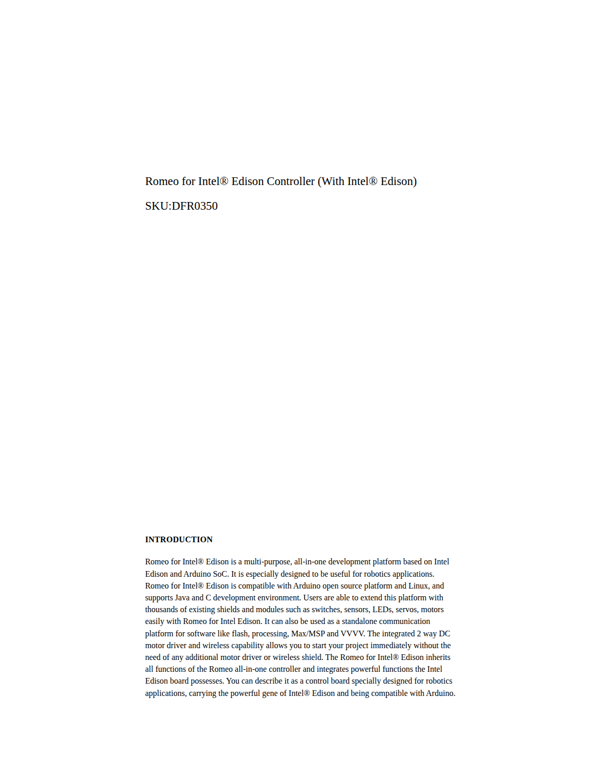Romeo for Intel® Edison Controller (With Intel® Edison)
SKU:DFR0350
INTRODUCTION
Romeo for Intel® Edison is a multi-purpose, all-in-one development platform based on Intel Edison and Arduino SoC. It is especially designed to be useful for robotics applications. Romeo for Intel® Edison is compatible with Arduino open source platform and Linux, and supports Java and C development environment. Users are able to extend this platform with thousands of existing shields and modules such as switches, sensors, LEDs, servos, motors easily with Romeo for Intel Edison. It can also be used as a standalone communication platform for software like flash, processing, Max/MSP and VVVV. The integrated 2 way DC motor driver and wireless capability allows you to start your project immediately without the need of any additional motor driver or wireless shield. The Romeo for Intel® Edison inherits all functions of the Romeo all-in-one controller and integrates powerful functions the Intel Edison board possesses. You can describe it as a control board specially designed for robotics applications, carrying the powerful gene of Intel® Edison and being compatible with Arduino.